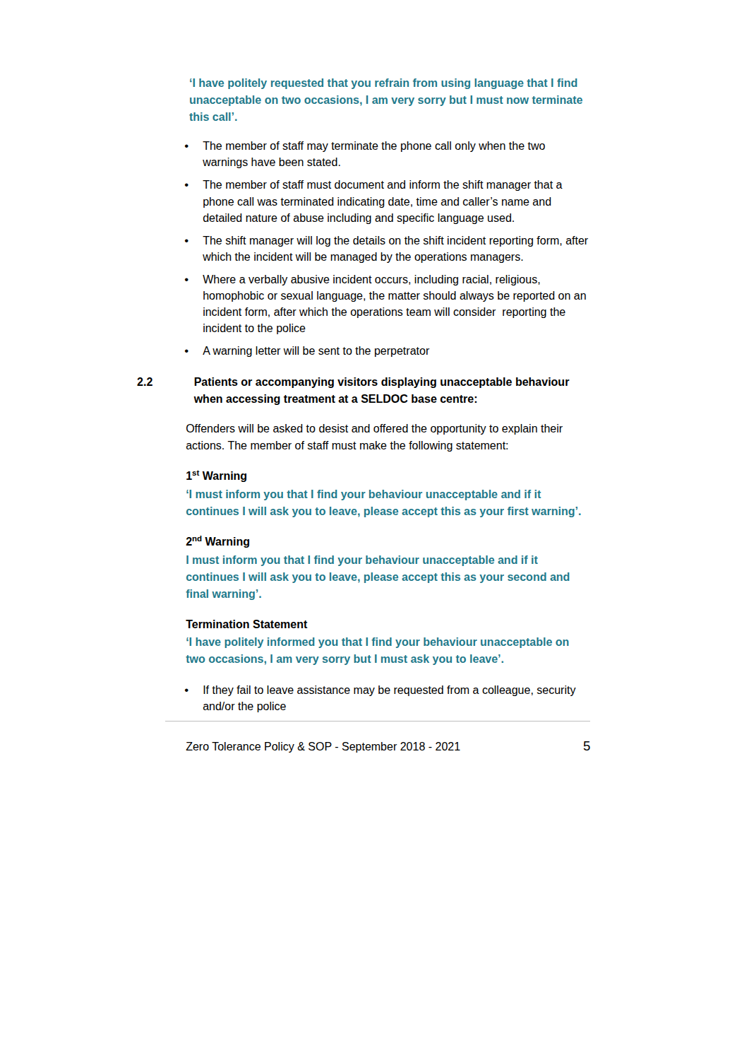‘I have politely requested that you refrain from using language that I find unacceptable on two occasions, I am very sorry but I must now terminate this call’.
The member of staff may terminate the phone call only when the two warnings have been stated.
The member of staff must document and inform the shift manager that a phone call was terminated indicating date, time and caller’s name and detailed nature of abuse including and specific language used.
The shift manager will log the details on the shift incident reporting form, after which the incident will be managed by the operations managers.
Where a verbally abusive incident occurs, including racial, religious, homophobic or sexual language, the matter should always be reported on an incident form, after which the operations team will consider reporting the incident to the police
A warning letter will be sent to the perpetrator
2.2 Patients or accompanying visitors displaying unacceptable behaviour when accessing treatment at a SELDOC base centre:
Offenders will be asked to desist and offered the opportunity to explain their actions. The member of staff must make the following statement:
1st Warning
‘I must inform you that I find your behaviour unacceptable and if it continues I will ask you to leave, please accept this as your first warning’.
2nd Warning
I must inform you that I find your behaviour unacceptable and if it continues I will ask you to leave, please accept this as your second and final warning’.
Termination Statement
‘I have politely informed you that I find your behaviour unacceptable on two occasions, I am very sorry but I must ask you to leave’.
If they fail to leave assistance may be requested from a colleague, security and/or the police
Zero Tolerance Policy & SOP - September 2018 - 2021 5